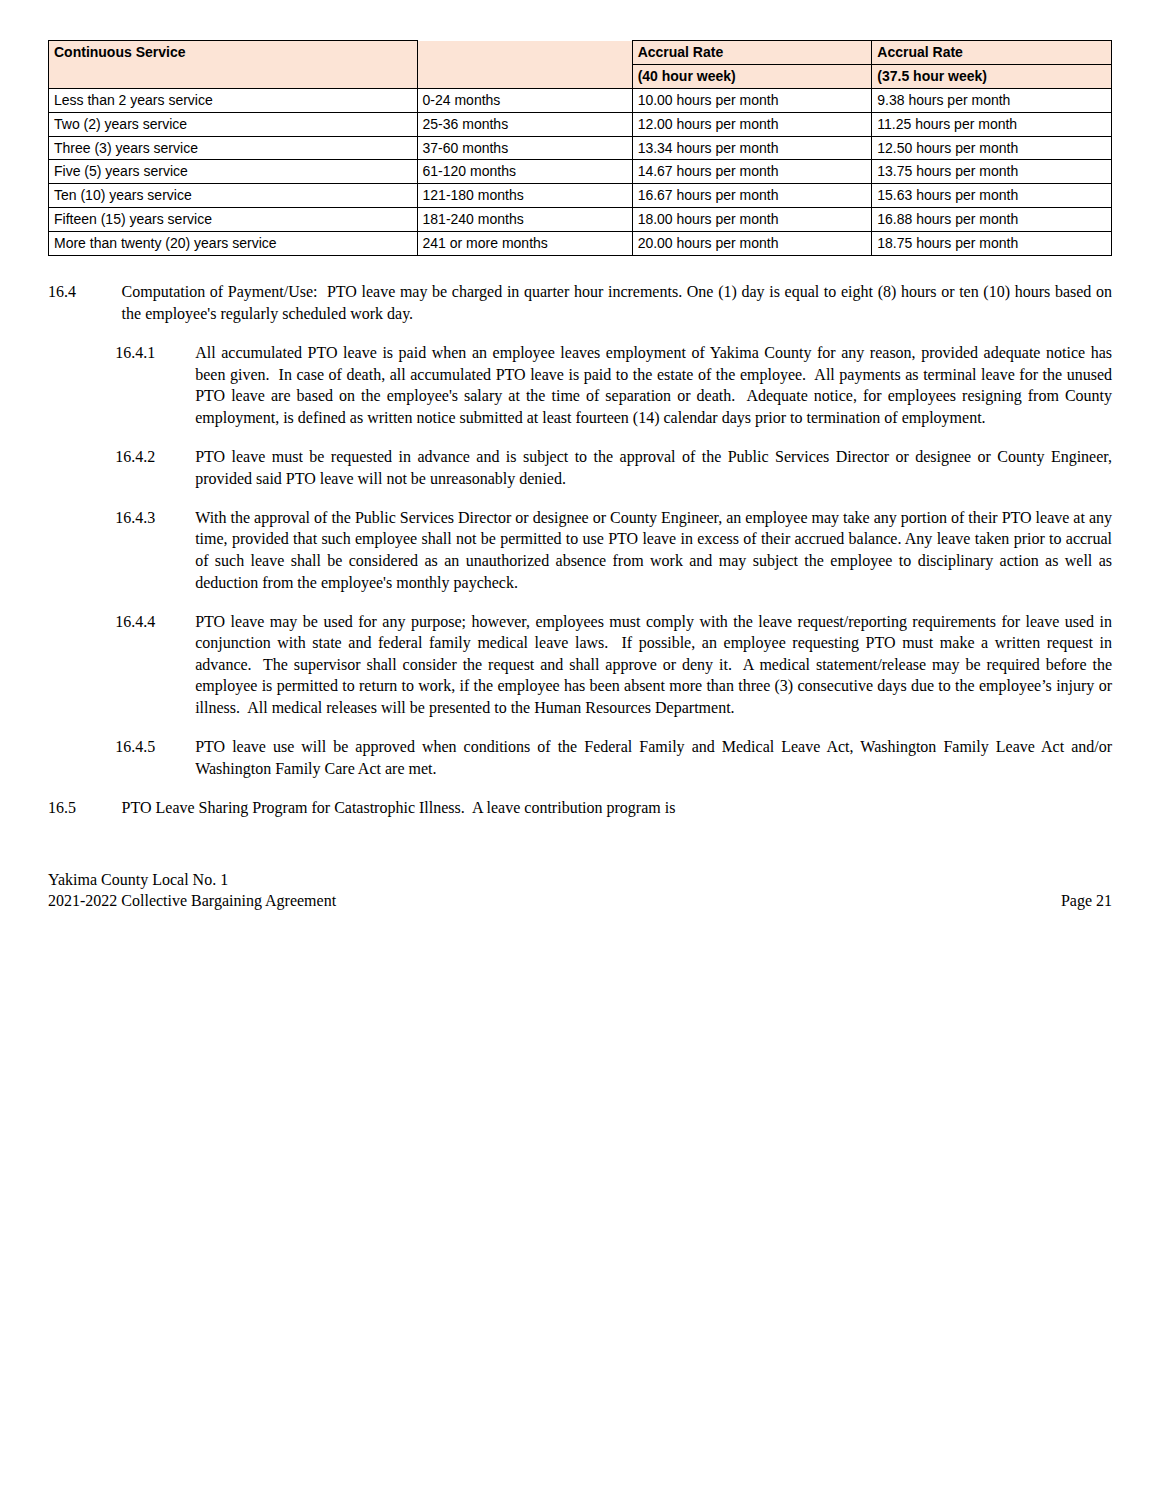| Continuous Service | | Accrual Rate | Accrual Rate |
| --- | --- | --- | --- |
| (40 hour week) | (37.5 hour week) |
| Less than 2 years service | 0-24 months | 10.00 hours per month | 9.38 hours per month |
| Two (2) years service | 25-36 months | 12.00 hours per month | 11.25 hours per month |
| Three (3) years service | 37-60 months | 13.34 hours per month | 12.50 hours per month |
| Five (5) years service | 61-120 months | 14.67 hours per month | 13.75 hours per month |
| Ten (10) years service | 121-180 months | 16.67 hours per month | 15.63 hours per month |
| Fifteen (15) years service | 181-240 months | 18.00 hours per month | 16.88 hours per month |
| More than twenty (20) years service | 241 or more months | 20.00 hours per month | 18.75 hours per month |
16.4
Computation of Payment/Use: PTO leave may be charged in quarter hour increments. One (1) day is equal to eight (8) hours or ten (10) hours based on the employee's regularly scheduled work day.
16.4.1
All accumulated PTO leave is paid when an employee leaves employment of Yakima County for any reason, provided adequate notice has been given. In case of death, all accumulated PTO leave is paid to the estate of the employee. All payments as terminal leave for the unused PTO leave are based on the employee's salary at the time of separation or death. Adequate notice, for employees resigning from County employment, is defined as written notice submitted at least fourteen (14) calendar days prior to termination of employment.
16.4.2
PTO leave must be requested in advance and is subject to the approval of the Public Services Director or designee or County Engineer, provided said PTO leave will not be unreasonably denied.
16.4.3
With the approval of the Public Services Director or designee or County Engineer, an employee may take any portion of their PTO leave at any time, provided that such employee shall not be permitted to use PTO leave in excess of their accrued balance. Any leave taken prior to accrual of such leave shall be considered as an unauthorized absence from work and may subject the employee to disciplinary action as well as deduction from the employee's monthly paycheck.
16.4.4
PTO leave may be used for any purpose; however, employees must comply with the leave request/reporting requirements for leave used in conjunction with state and federal family medical leave laws. If possible, an employee requesting PTO must make a written request in advance. The supervisor shall consider the request and shall approve or deny it. A medical statement/release may be required before the employee is permitted to return to work, if the employee has been absent more than three (3) consecutive days due to the employee’s injury or illness. All medical releases will be presented to the Human Resources Department.
16.4.5
PTO leave use will be approved when conditions of the Federal Family and Medical Leave Act, Washington Family Leave Act and/or Washington Family Care Act are met.
16.5
PTO Leave Sharing Program for Catastrophic Illness. A leave contribution program is
Yakima County Local No. 1
2021-2022 Collective Bargaining Agreement
Page 21